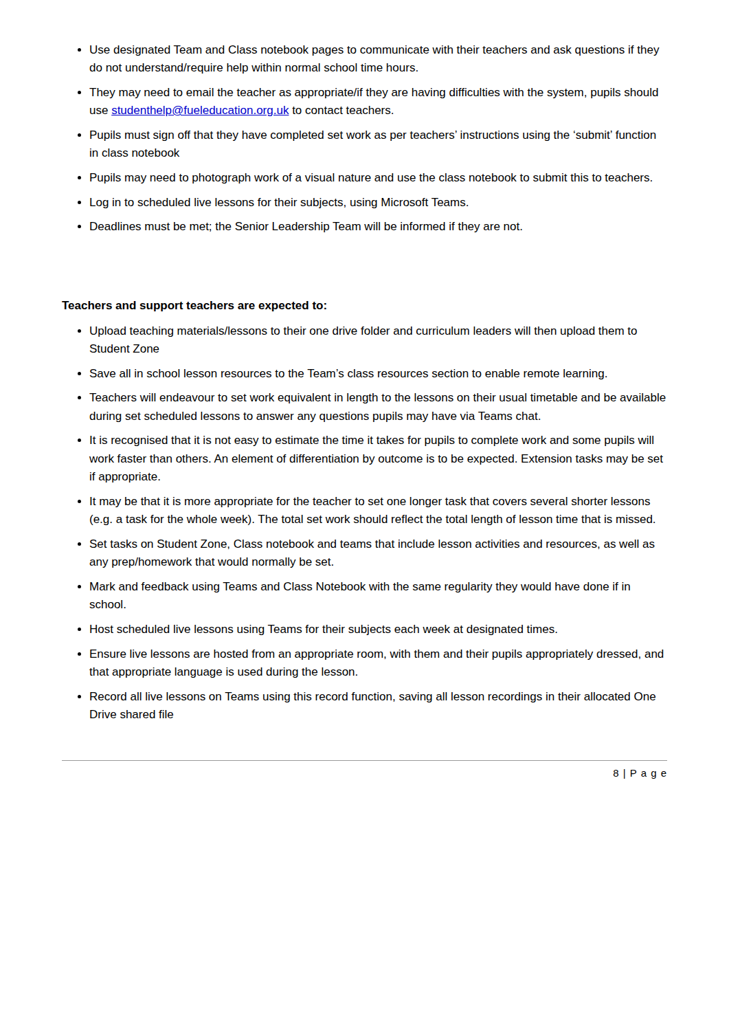Use designated Team and Class notebook pages to communicate with their teachers and ask questions if they do not understand/require help within normal school time hours.
They may need to email the teacher as appropriate/if they are having difficulties with the system, pupils should use studenthelp@fueleducation.org.uk to contact teachers.
Pupils must sign off that they have completed set work as per teachers’ instructions using the ‘submit’ function in class notebook
Pupils may need to photograph work of a visual nature and use the class notebook to submit this to teachers.
Log in to scheduled live lessons for their subjects, using Microsoft Teams.
Deadlines must be met; the Senior Leadership Team will be informed if they are not.
Teachers and support teachers are expected to:
Upload teaching materials/lessons to their one drive folder and curriculum leaders will then upload them to Student Zone
Save all in school lesson resources to the Team’s class resources section to enable remote learning.
Teachers will endeavour to set work equivalent in length to the lessons on their usual timetable and be available during set scheduled lessons to answer any questions pupils may have via Teams chat.
It is recognised that it is not easy to estimate the time it takes for pupils to complete work and some pupils will work faster than others. An element of differentiation by outcome is to be expected. Extension tasks may be set if appropriate.
It may be that it is more appropriate for the teacher to set one longer task that covers several shorter lessons (e.g. a task for the whole week). The total set work should reflect the total length of lesson time that is missed.
Set tasks on Student Zone, Class notebook and teams that include lesson activities and resources, as well as any prep/homework that would normally be set.
Mark and feedback using Teams and Class Notebook with the same regularity they would have done if in school.
Host scheduled live lessons using Teams for their subjects each week at designated times.
Ensure live lessons are hosted from an appropriate room, with them and their pupils appropriately dressed, and that appropriate language is used during the lesson.
Record all live lessons on Teams using this record function, saving all lesson recordings in their allocated One Drive shared file
8 | P a g e